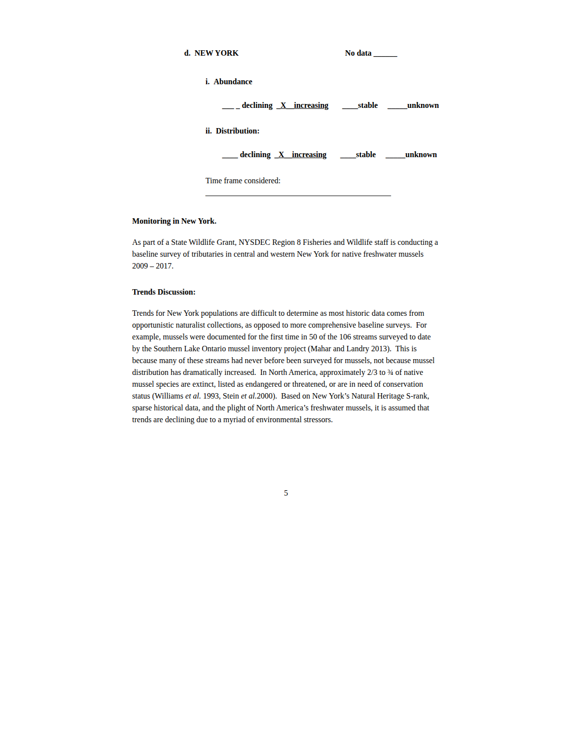d. NEW YORK No data ______
i. Abundance
___ _ declining _X__increasing ____stable _____unknown
ii. Distribution:
____ declining _X__increasing ____stable _____unknown
Time frame considered: _______________________________________________
Monitoring in New York.
As part of a State Wildlife Grant, NYSDEC Region 8 Fisheries and Wildlife staff is conducting a baseline survey of tributaries in central and western New York for native freshwater mussels 2009 – 2017.
Trends Discussion:
Trends for New York populations are difficult to determine as most historic data comes from opportunistic naturalist collections, as opposed to more comprehensive baseline surveys. For example, mussels were documented for the first time in 50 of the 106 streams surveyed to date by the Southern Lake Ontario mussel inventory project (Mahar and Landry 2013). This is because many of these streams had never before been surveyed for mussels, not because mussel distribution has dramatically increased. In North America, approximately 2/3 to ¾ of native mussel species are extinct, listed as endangered or threatened, or are in need of conservation status (Williams et al. 1993, Stein et al. 2000). Based on New York’s Natural Heritage S-rank, sparse historical data, and the plight of North America’s freshwater mussels, it is assumed that trends are declining due to a myriad of environmental stressors.
5